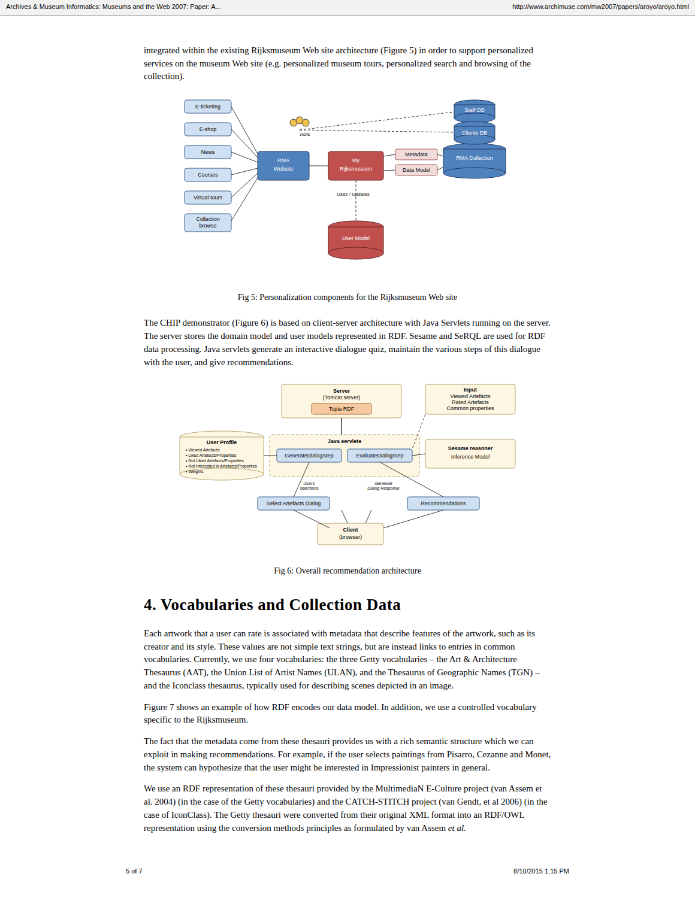Archives & Museum Informatics: Museums and the Web 2007: Paper: A...
http://www.archimuse.com/mw2007/papers/aroyo/aroyo.html
integrated within the existing Rijksmuseum Web site architecture (Figure 5) in order to support personalized services on the museum Web site (e.g. personalized museum tours, personalized search and browsing of the collection).
Fig 5: Personalization components for the Rijksmuseum Web site
The CHIP demonstrator (Figure 6) is based on client-server architecture with Java Servlets running on the server. The server stores the domain model and user models represented in RDF. Sesame and SeRQL are used for RDF data processing. Java servlets generate an interactive dialogue quiz, maintain the various steps of this dialogue with the user, and give recommendations.
Fig 6: Overall recommendation architecture
4. Vocabularies and Collection Data
Each artwork that a user can rate is associated with metadata that describe features of the artwork, such as its creator and its style. These values are not simple text strings, but are instead links to entries in common vocabularies. Currently, we use four vocabularies: the three Getty vocabularies – the Art & Architecture Thesaurus (AAT), the Union List of Artist Names (ULAN), and the Thesaurus of Geographic Names (TGN) – and the Iconclass thesaurus, typically used for describing scenes depicted in an image.
Figure 7 shows an example of how RDF encodes our data model. In addition, we use a controlled vocabulary specific to the Rijksmuseum.
The fact that the metadata come from these thesauri provides us with a rich semantic structure which we can exploit in making recommendations. For example, if the user selects paintings from Pisarro, Cezanne and Monet, the system can hypothesize that the user might be interested in Impressionist painters in general.
We use an RDF representation of these thesauri provided by the MultimediaN E-Culture project (van Assem et al. 2004) (in the case of the Getty vocabularies) and the CATCH-STITCH project (van Gendt, et al 2006) (in the case of IconClass). The Getty thesauri were converted from their original XML format into an RDF/OWL representation using the conversion methods principles as formulated by van Assem et al.
5 of 7
8/10/2015 1:15 PM